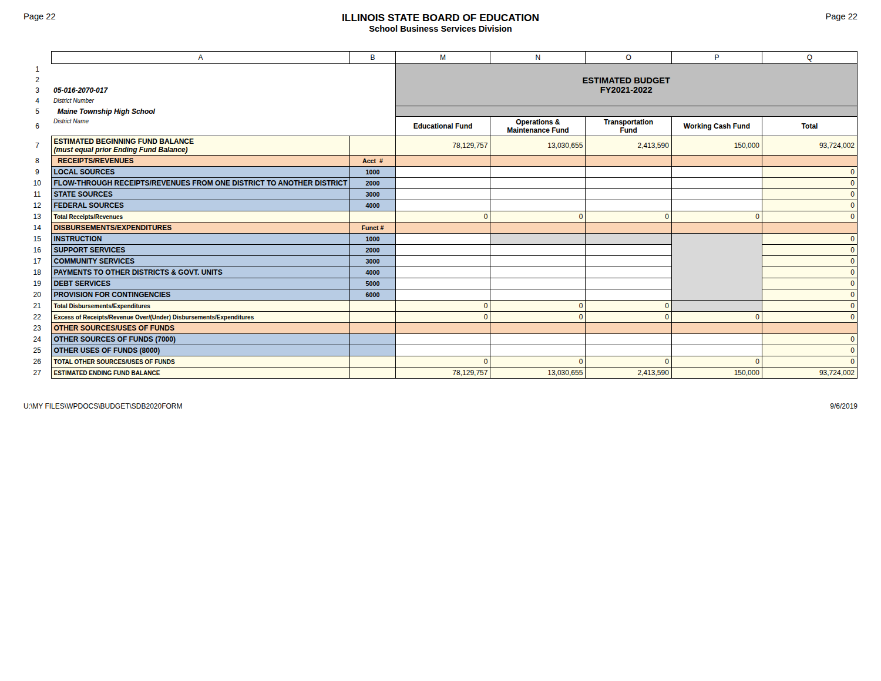Page 22
ILLINOIS STATE BOARD OF EDUCATION
School Business Services Division
Page 22
| | A | B | M | N | O | P | Q |
| 1 | | | ESTIMATED BUDGET FY2021-2022 |
| 2 |
| 3 | 05-016-2070-017 | |
| 4 | District Number | |
| 5 | Maine Township High School | | |
| 6 | District Name | | Educational Fund | Operations & Maintenance Fund | Transportation Fund | Working Cash Fund | Total |
| 7 | ESTIMATED BEGINNING FUND BALANCE (must equal prior Ending Fund Balance) | | 78,129,757 | 13,030,655 | 2,413,590 | 150,000 | 93,724,002 |
| 8 | RECEIPTS/REVENUES | Acct # | | | | | |
| 9 | LOCAL SOURCES | 1000 | | | | | 0 |
| 10 | FLOW-THROUGH RECEIPTS/REVENUES FROM ONE DISTRICT TO ANOTHER DISTRICT | 2000 | | | | | 0 |
| 11 | STATE SOURCES | 3000 | | | | | 0 |
| 12 | FEDERAL SOURCES | 4000 | | | | | 0 |
| 13 | Total Receipts/Revenues | | 0 | 0 | 0 | 0 | 0 |
| 14 | DISBURSEMENTS/EXPENDITURES | Funct # | | | | | |
| 15 | INSTRUCTION | 1000 | | | | | 0 |
| 16 | SUPPORT SERVICES | 2000 | | | | 0 |
| 17 | COMMUNITY SERVICES | 3000 | | | | 0 |
| 18 | PAYMENTS TO OTHER DISTRICTS & GOVT. UNITS | 4000 | | | | 0 |
| 19 | DEBT SERVICES | 5000 | | | | 0 |
| 20 | PROVISION FOR CONTINGENCIES | 6000 | | | | 0 |
| 21 | Total Disbursements/Expenditures | | 0 | 0 | 0 | | 0 |
| 22 | Excess of Receipts/Revenue Over/(Under) Disbursements/Expenditures | | 0 | 0 | 0 | 0 | 0 |
| 23 | OTHER SOURCES/USES OF FUNDS | | | | | | |
| 24 | OTHER SOURCES OF FUNDS (7000) | | | | | | 0 |
| 25 | OTHER USES OF FUNDS (8000) | | | | | | 0 |
| 26 | TOTAL OTHER SOURCES/USES OF FUNDS | | 0 | 0 | 0 | 0 | 0 |
| 27 | ESTIMATED ENDING FUND BALANCE | | 78,129,757 | 13,030,655 | 2,413,590 | 150,000 | 93,724,002 |
U:\MY FILES\WPDOCS\BUDGET\SDB2020FORM
9/6/2019